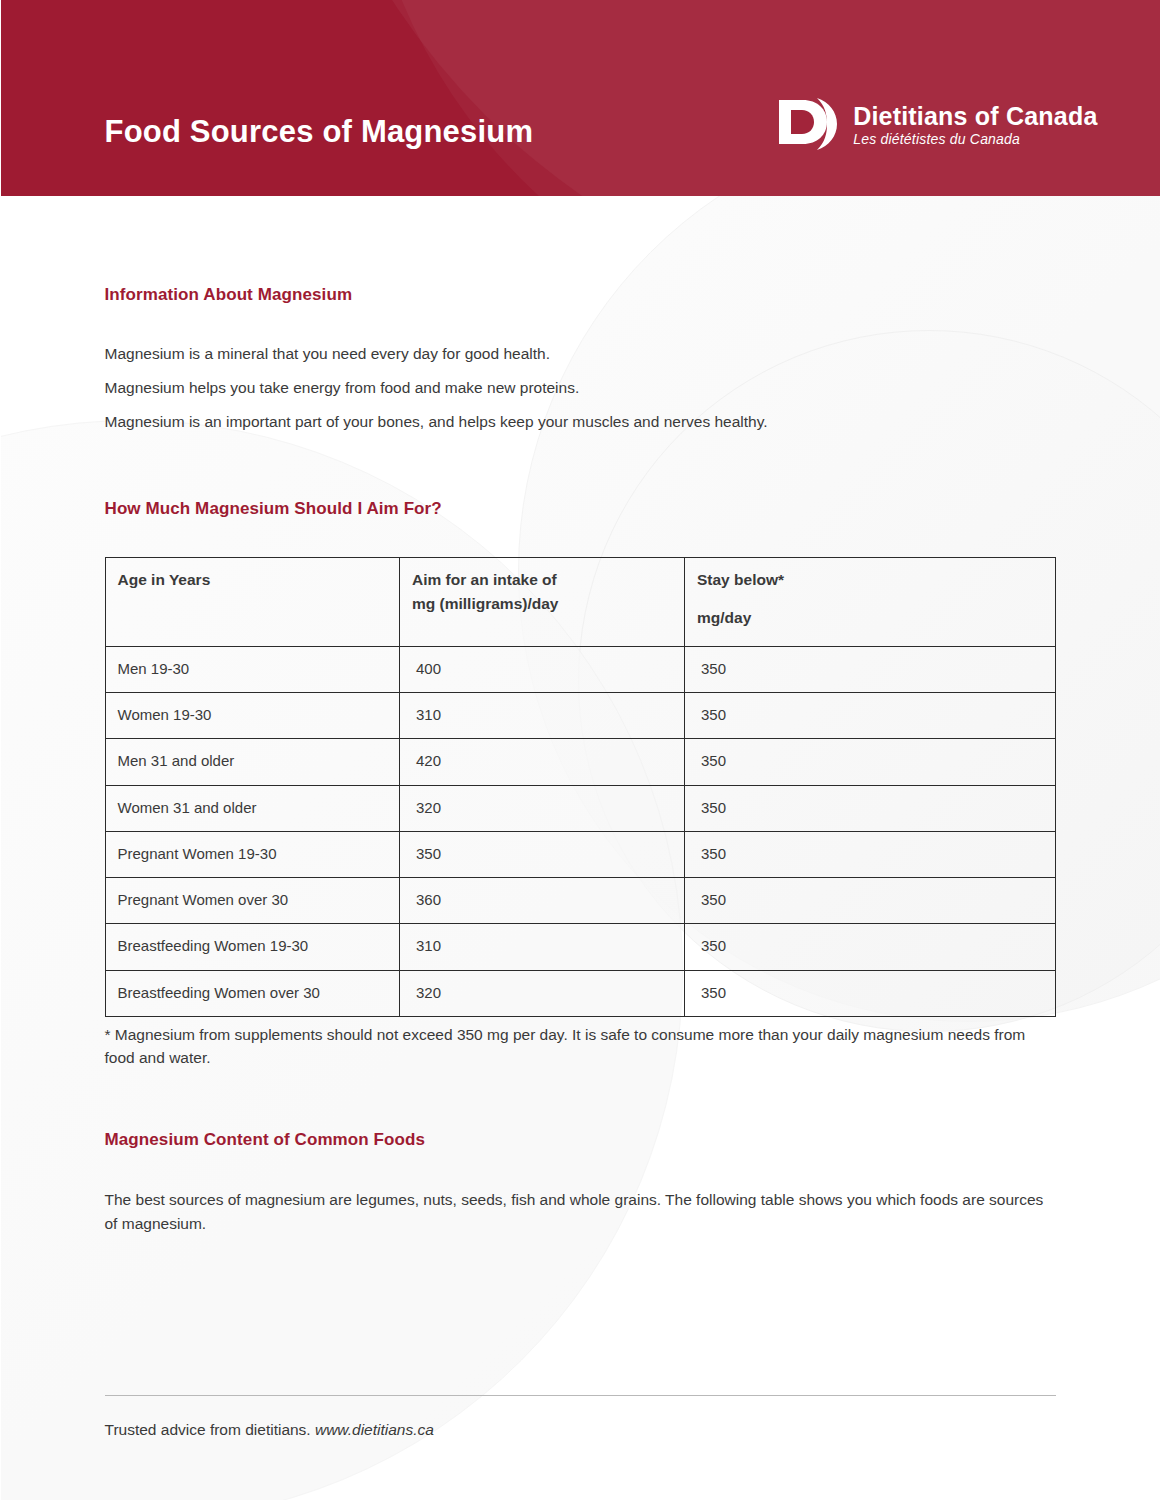Food Sources of Magnesium
Dietitians of Canada
Les diététistes du Canada
Information About Magnesium
Magnesium is a mineral that you need every day for good health.
Magnesium helps you take energy from food and make new proteins.
Magnesium is an important part of your bones, and helps keep your muscles and nerves healthy.
How Much Magnesium Should I Aim For?
| Age in Years | Aim for an intake of mg (milligrams)/day | Stay below* mg/day |
| --- | --- | --- |
| Men 19-30 | 400 | 350 |
| Women 19-30 | 310 | 350 |
| Men 31 and older | 420 | 350 |
| Women 31 and older | 320 | 350 |
| Pregnant Women 19-30 | 350 | 350 |
| Pregnant Women over 30 | 360 | 350 |
| Breastfeeding Women 19-30 | 310 | 350 |
| Breastfeeding Women over 30 | 320 | 350 |
* Magnesium from supplements should not exceed 350 mg per day. It is safe to consume more than your daily magnesium needs from food and water.
Magnesium Content of Common Foods
The best sources of magnesium are legumes, nuts, seeds, fish and whole grains. The following table shows you which foods are sources of magnesium.
Trusted advice from dietitians. www.dietitians.ca